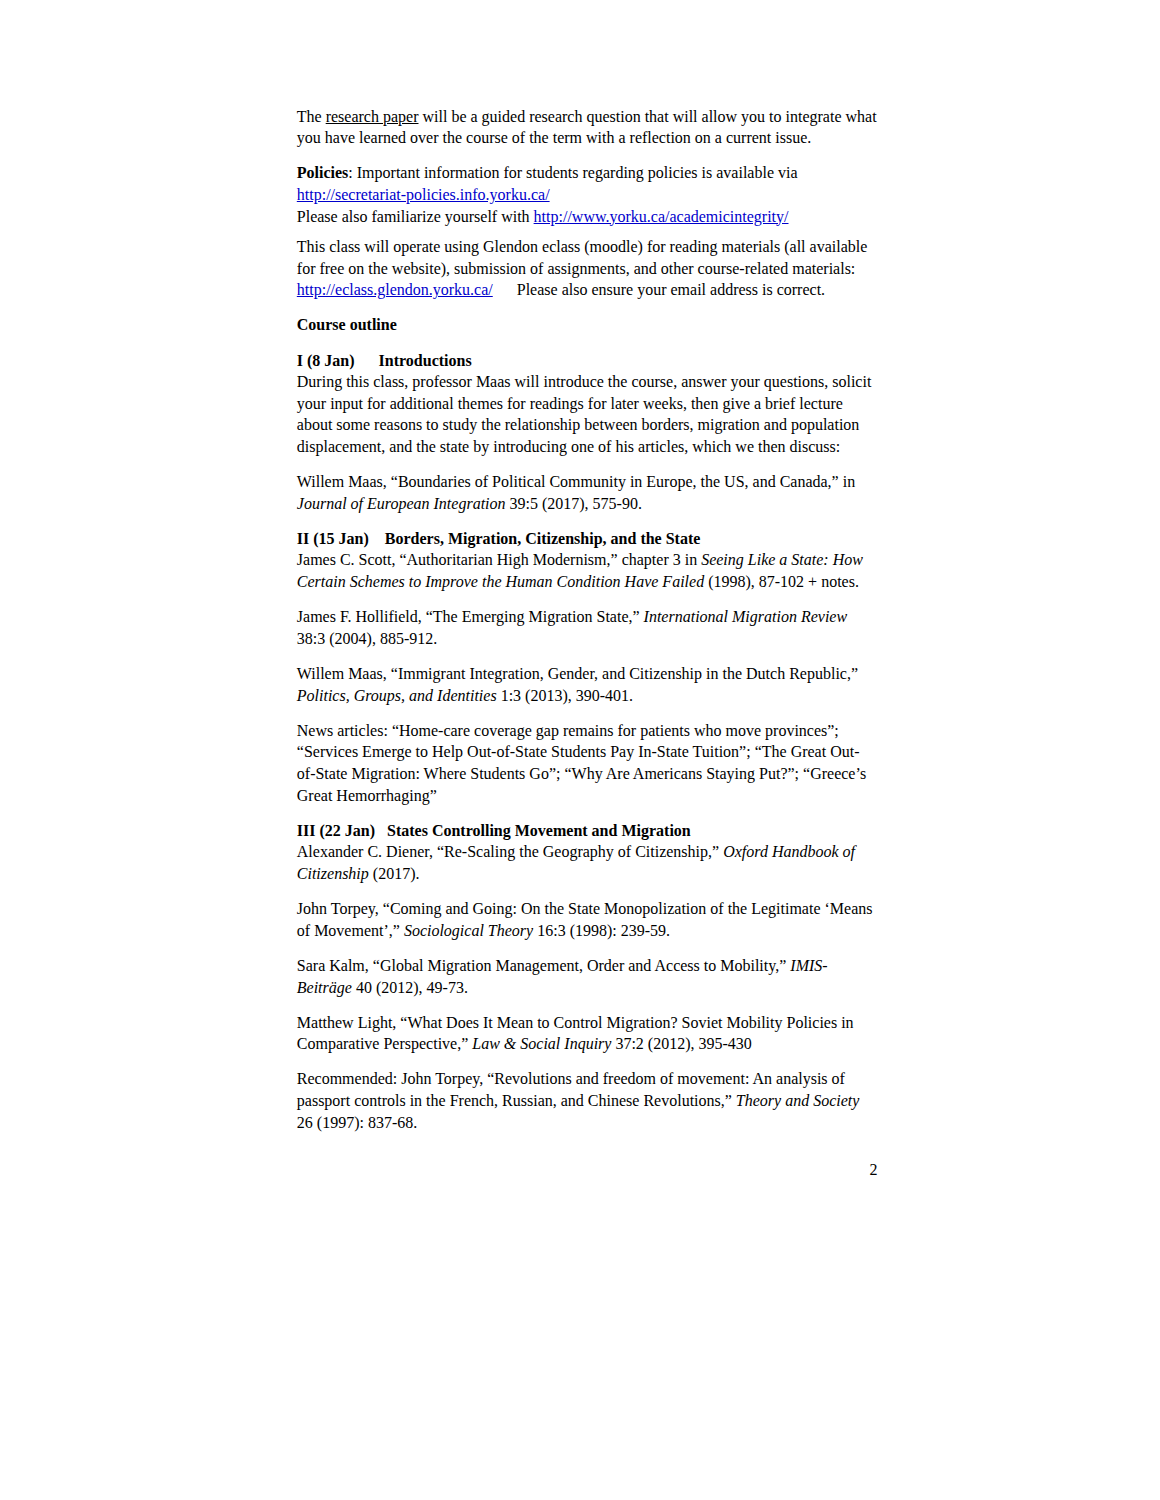The research paper will be a guided research question that will allow you to integrate what you have learned over the course of the term with a reflection on a current issue.
Policies: Important information for students regarding policies is available via
http://secretariat-policies.info.yorku.ca/
Please also familiarize yourself with http://www.yorku.ca/academicintegrity/
This class will operate using Glendon eclass (moodle) for reading materials (all available for free on the website), submission of assignments, and other course-related materials: http://eclass.glendon.yorku.ca/ Please also ensure your email address is correct.
Course outline
I (8 Jan) Introductions
During this class, professor Maas will introduce the course, answer your questions, solicit your input for additional themes for readings for later weeks, then give a brief lecture about some reasons to study the relationship between borders, migration and population displacement, and the state by introducing one of his articles, which we then discuss:
Willem Maas, “Boundaries of Political Community in Europe, the US, and Canada,” in Journal of European Integration 39:5 (2017), 575-90.
II (15 Jan) Borders, Migration, Citizenship, and the State
James C. Scott, “Authoritarian High Modernism,” chapter 3 in Seeing Like a State: How Certain Schemes to Improve the Human Condition Have Failed (1998), 87-102 + notes.
James F. Hollifield, “The Emerging Migration State,” International Migration Review 38:3 (2004), 885-912.
Willem Maas, “Immigrant Integration, Gender, and Citizenship in the Dutch Republic,” Politics, Groups, and Identities 1:3 (2013), 390-401.
News articles: “Home-care coverage gap remains for patients who move provinces”; “Services Emerge to Help Out-of-State Students Pay In-State Tuition”; “The Great Out-of-State Migration: Where Students Go”; “Why Are Americans Staying Put?”; “Greece’s Great Hemorrhaging”
III (22 Jan) States Controlling Movement and Migration
Alexander C. Diener, “Re-Scaling the Geography of Citizenship,” Oxford Handbook of Citizenship (2017).
John Torpey, “Coming and Going: On the State Monopolization of the Legitimate ‘Means of Movement’,” Sociological Theory 16:3 (1998): 239-59.
Sara Kalm, “Global Migration Management, Order and Access to Mobility,” IMIS-Beiträge 40 (2012), 49-73.
Matthew Light, “What Does It Mean to Control Migration? Soviet Mobility Policies in Comparative Perspective,” Law & Social Inquiry 37:2 (2012), 395-430
Recommended: John Torpey, “Revolutions and freedom of movement: An analysis of passport controls in the French, Russian, and Chinese Revolutions,” Theory and Society 26 (1997): 837-68.
2